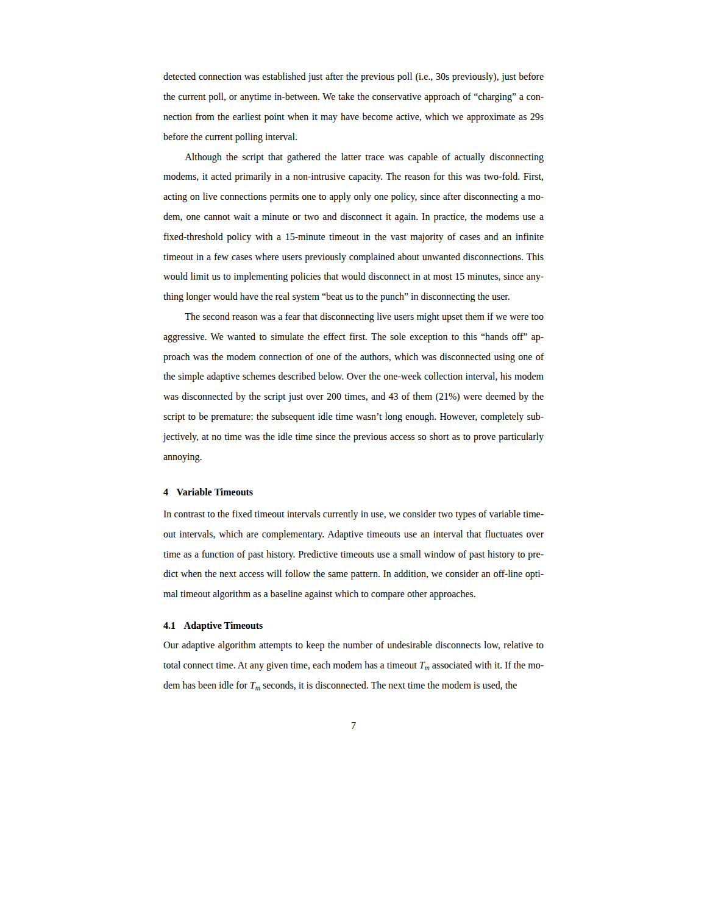detected connection was established just after the previous poll (i.e., 30s previously), just before the current poll, or anytime in-between. We take the conservative approach of “charging” a connection from the earliest point when it may have become active, which we approximate as 29s before the current polling interval.
Although the script that gathered the latter trace was capable of actually disconnecting modems, it acted primarily in a non-intrusive capacity. The reason for this was two-fold. First, acting on live connections permits one to apply only one policy, since after disconnecting a modem, one cannot wait a minute or two and disconnect it again. In practice, the modems use a fixed-threshold policy with a 15-minute timeout in the vast majority of cases and an infinite timeout in a few cases where users previously complained about unwanted disconnections. This would limit us to implementing policies that would disconnect in at most 15 minutes, since anything longer would have the real system “beat us to the punch” in disconnecting the user.
The second reason was a fear that disconnecting live users might upset them if we were too aggressive. We wanted to simulate the effect first. The sole exception to this “hands off” approach was the modem connection of one of the authors, which was disconnected using one of the simple adaptive schemes described below. Over the one-week collection interval, his modem was disconnected by the script just over 200 times, and 43 of them (21%) were deemed by the script to be premature: the subsequent idle time wasn’t long enough. However, completely subjectively, at no time was the idle time since the previous access so short as to prove particularly annoying.
4 Variable Timeouts
In contrast to the fixed timeout intervals currently in use, we consider two types of variable timeout intervals, which are complementary. Adaptive timeouts use an interval that fluctuates over time as a function of past history. Predictive timeouts use a small window of past history to predict when the next access will follow the same pattern. In addition, we consider an off-line optimal timeout algorithm as a baseline against which to compare other approaches.
4.1 Adaptive Timeouts
Our adaptive algorithm attempts to keep the number of undesirable disconnects low, relative to total connect time. At any given time, each modem has a timeout Tm associated with it. If the modem has been idle for Tm seconds, it is disconnected. The next time the modem is used, the
7